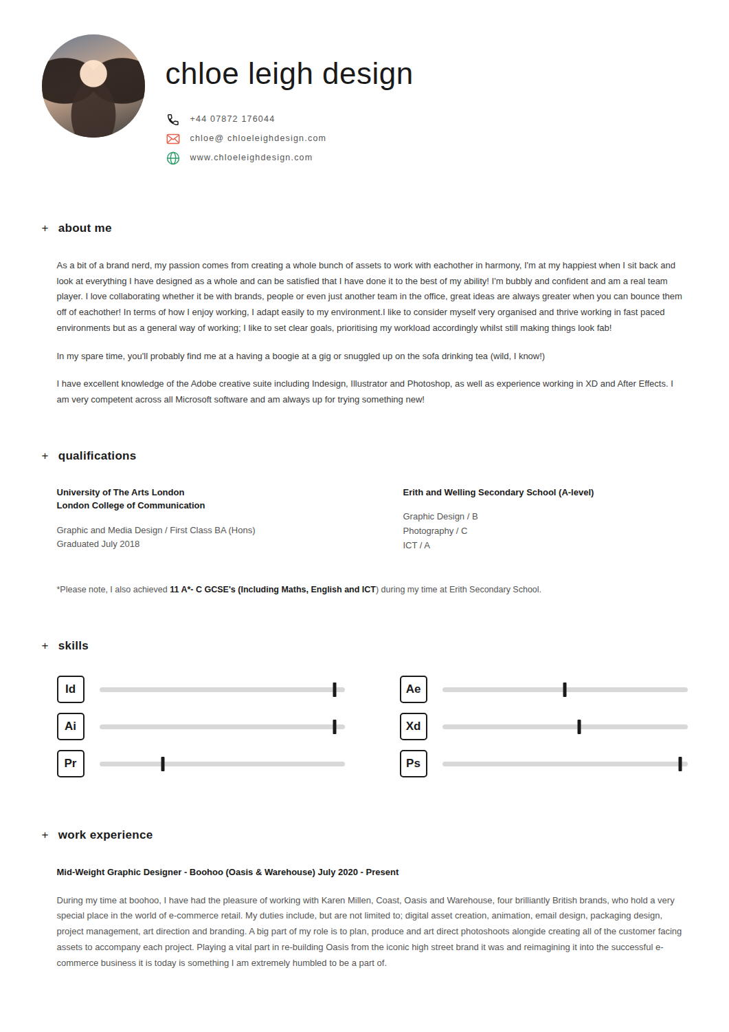chloe leigh design
+44 07872 176044
chloe@ chloeleighdesign.com
www.chloeleighdesign.com
about me
As a bit of a brand nerd, my passion comes from creating a whole bunch of assets to work with eachother in harmony, I'm at my happiest when I sit back and look at everything I have designed as a whole and can be satisfied that I have done it to the best of my ability! I'm bubbly and confident and am a real team player. I love collaborating whether it be with brands, people or even just another team in the office, great ideas are always greater when you can bounce them off of eachother! In terms of how I enjoy working, I adapt easily to my environment.I like to consider myself very organised and thrive working in fast paced environments but as a general way of working; I like to set clear goals, prioritising my workload accordingly whilst still making things look fab!
In my spare time, you'll probably find me at a having a boogie at a gig or snuggled up on the sofa drinking tea (wild, I know!)
I have excellent knowledge of the Adobe creative suite including Indesign, Illustrator and Photoshop, as well as experience working in XD and After Effects. I am very competent across all Microsoft software and am always up for trying something new!
qualifications
University of The Arts London
London College of Communication
Graphic and Media Design / First Class BA (Hons)
Graduated July 2018
Erith and Welling Secondary School (A-level)
Graphic Design / B
Photography / C
ICT / A
*Please note, I also achieved 11 A*- C GCSE's (Including Maths, English and ICT) during my time at Erith Secondary School.
skills
Id
Ai
Pr
Ae
Xd
Ps
work experience
Mid-Weight Graphic Designer - Boohoo (Oasis & Warehouse) July 2020 - Present
During my time at boohoo, I have had the pleasure of working with Karen Millen, Coast, Oasis and Warehouse, four brilliantly British brands, who hold a very special place in the world of e-commerce retail. My duties include, but are not limited to; digital asset creation, animation, email design, packaging design, project management, art direction and branding. A big part of my role is to plan, produce and art direct photoshoots alongide creating all of the customer facing assets to accompany each project. Playing a vital part in re-building Oasis from the iconic high street brand it was and reimagining it into the successful e-commerce business it is today is something I am extremely humbled to be a part of.